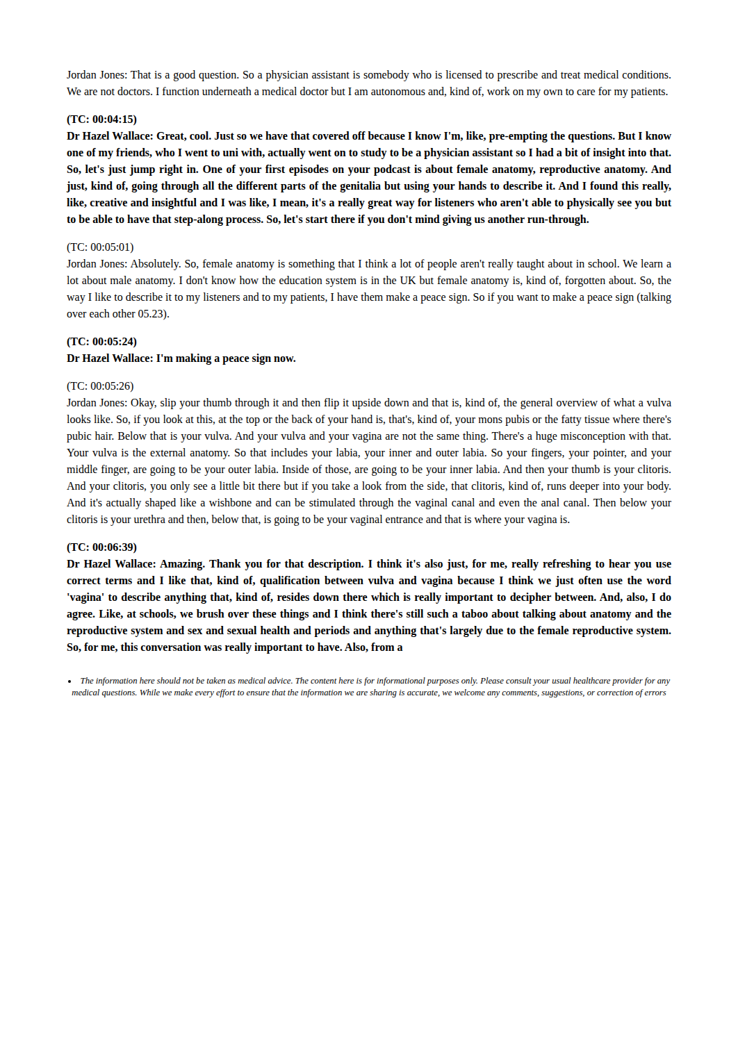Jordan Jones: That is a good question. So a physician assistant is somebody who is licensed to prescribe and treat medical conditions. We are not doctors. I function underneath a medical doctor but I am autonomous and, kind of, work on my own to care for my patients.
(TC: 00:04:15)
Dr Hazel Wallace: Great, cool. Just so we have that covered off because I know I'm, like, pre-empting the questions. But I know one of my friends, who I went to uni with, actually went on to study to be a physician assistant so I had a bit of insight into that. So, let's just jump right in. One of your first episodes on your podcast is about female anatomy, reproductive anatomy. And just, kind of, going through all the different parts of the genitalia but using your hands to describe it. And I found this really, like, creative and insightful and I was like, I mean, it's a really great way for listeners who aren't able to physically see you but to be able to have that step-along process. So, let's start there if you don't mind giving us another run-through.
(TC: 00:05:01)
Jordan Jones: Absolutely. So, female anatomy is something that I think a lot of people aren't really taught about in school. We learn a lot about male anatomy. I don't know how the education system is in the UK but female anatomy is, kind of, forgotten about. So, the way I like to describe it to my listeners and to my patients, I have them make a peace sign. So if you want to make a peace sign (talking over each other 05.23).
(TC: 00:05:24)
Dr Hazel Wallace: I'm making a peace sign now.
(TC: 00:05:26)
Jordan Jones: Okay, slip your thumb through it and then flip it upside down and that is, kind of, the general overview of what a vulva looks like. So, if you look at this, at the top or the back of your hand is, that's, kind of, your mons pubis or the fatty tissue where there's pubic hair. Below that is your vulva. And your vulva and your vagina are not the same thing. There's a huge misconception with that. Your vulva is the external anatomy. So that includes your labia, your inner and outer labia. So your fingers, your pointer, and your middle finger, are going to be your outer labia. Inside of those, are going to be your inner labia. And then your thumb is your clitoris. And your clitoris, you only see a little bit there but if you take a look from the side, that clitoris, kind of, runs deeper into your body. And it's actually shaped like a wishbone and can be stimulated through the vaginal canal and even the anal canal. Then below your clitoris is your urethra and then, below that, is going to be your vaginal entrance and that is where your vagina is.
(TC: 00:06:39)
Dr Hazel Wallace: Amazing. Thank you for that description. I think it's also just, for me, really refreshing to hear you use correct terms and I like that, kind of, qualification between vulva and vagina because I think we just often use the word 'vagina' to describe anything that, kind of, resides down there which is really important to decipher between. And, also, I do agree. Like, at schools, we brush over these things and I think there's still such a taboo about talking about anatomy and the reproductive system and sex and sexual health and periods and anything that's largely due to the female reproductive system. So, for me, this conversation was really important to have. Also, from a
The information here should not be taken as medical advice. The content here is for informational purposes only. Please consult your usual healthcare provider for any medical questions. While we make every effort to ensure that the information we are sharing is accurate, we welcome any comments, suggestions, or correction of errors